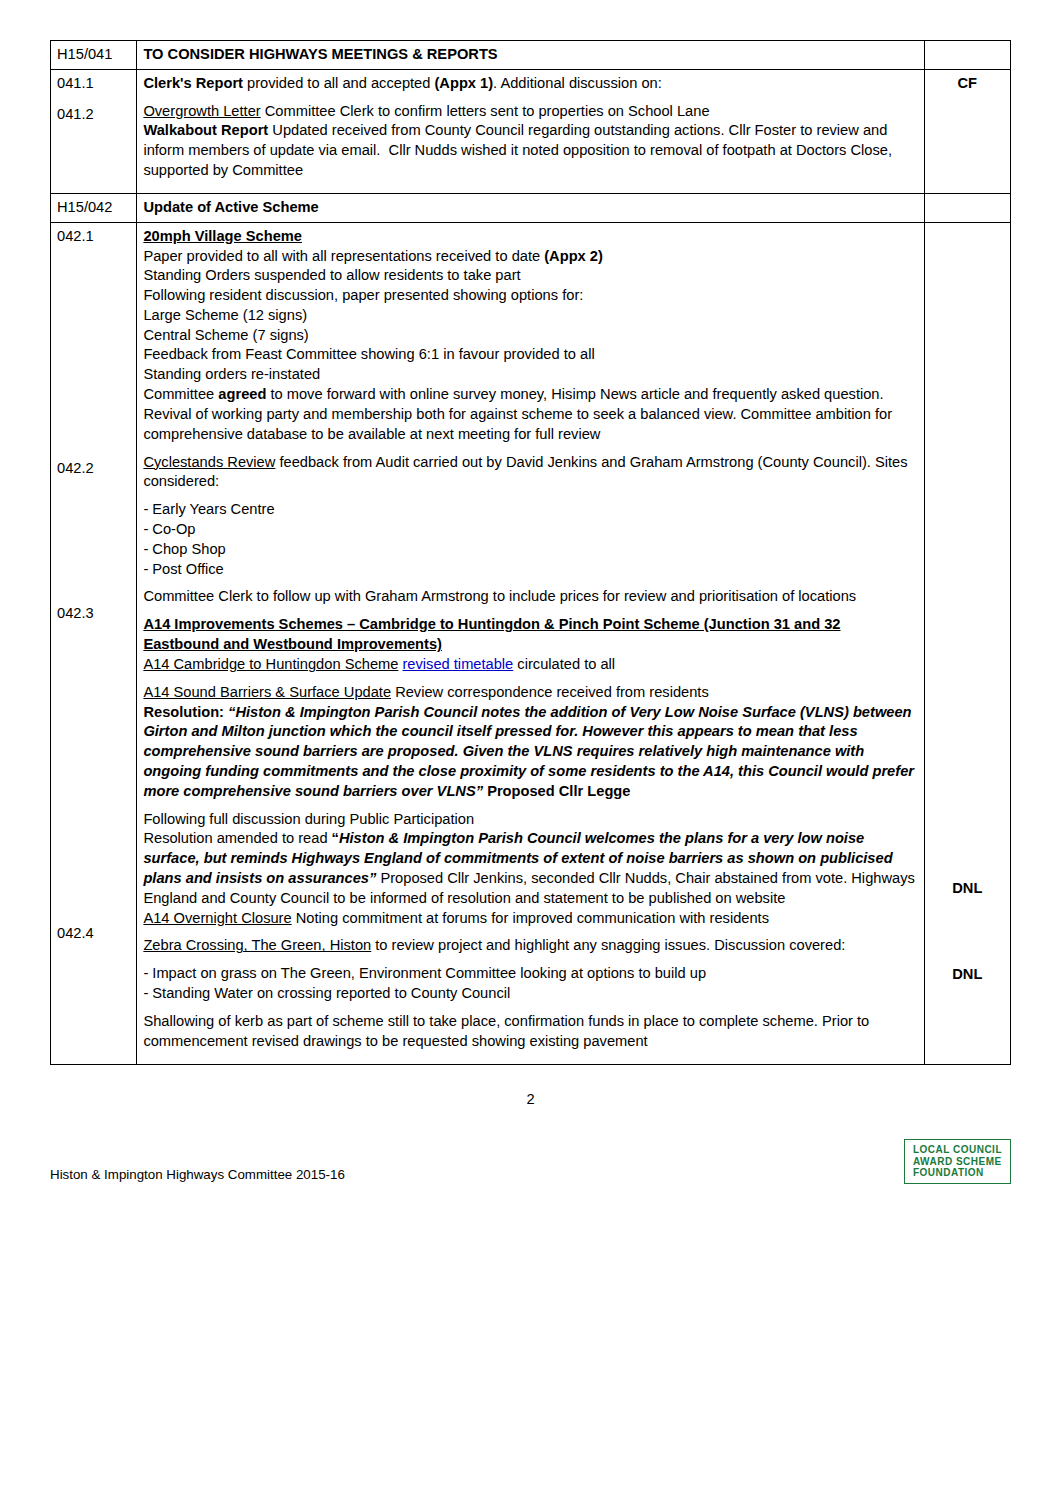| H15/041 | TO CONSIDER HIGHWAYS MEETINGS & REPORTS | |
| 041.1 041.2 | Clerk's Report provided to all and accepted (Appx 1) . Additional discussion on: Overgrowth Letter Committee Clerk to confirm letters sent to properties on School Lane Walkabout Report Updated received from County Council regarding outstanding actions. Cllr Foster to review and inform members of update via email. Cllr Nudds wished it noted opposition to removal of footpath at Doctors Close, supported by Committee | CF |
| H15/042 | Update of Active Scheme | |
| 042.1 042.2 042.3 042.4 | 20mph Village Scheme Paper provided to all with all representations received to date (Appx 2) Standing Orders suspended to allow residents to take part Following resident discussion, paper presented showing options for: Large Scheme (12 signs) Central Scheme (7 signs) Feedback from Feast Committee showing 6:1 in favour provided to all Standing orders re-instated Committee agreed to move forward with online survey money, Hisimp News article and frequently asked question. Revival of working party and membership both for against scheme to seek a balanced view. Committee ambition for comprehensive database to be available at next meeting for full review Cyclestands Review feedback from Audit carried out by David Jenkins and Graham Armstrong (County Council). Sites considered: - Early Years Centre - Co-Op - Chop Shop - Post Office Committee Clerk to follow up with Graham Armstrong to include prices for review and prioritisation of locations A14 Improvements Schemes – Cambridge to Huntingdon & Pinch Point Scheme (Junction 31 and 32 Eastbound and Westbound Improvements) A14 Cambridge to Huntingdon Scheme revised timetable circulated to all A14 Sound Barriers & Surface Update Review correspondence received from residents Resolution: “Histon & Impington Parish Council notes the addition of Very Low Noise Surface (VLNS) between Girton and Milton junction which the council itself pressed for. However this appears to mean that less comprehensive sound barriers are proposed. Given the VLNS requires relatively high maintenance with ongoing funding commitments and the close proximity of some residents to the A14, this Council would prefer more comprehensive sound barriers over VLNS” Proposed Cllr Legge Following full discussion during Public Participation Resolution amended to read “ Histon & Impington Parish Council welcomes the plans for a very low noise surface, but reminds Highways England of commitments of extent of noise barriers as shown on publicised plans and insists on assurances” Proposed Cllr Jenkins, seconded Cllr Nudds, Chair abstained from vote. Highways England and County Council to be informed of resolution and statement to be published on website A14 Overnight Closure Noting commitment at forums for improved communication with residents Zebra Crossing, The Green, Histon to review project and highlight any snagging issues. Discussion covered: - Impact on grass on The Green, Environment Committee looking at options to build up - Standing Water on crossing reported to County Council Shallowing of kerb as part of scheme still to take place, confirmation funds in place to complete scheme. Prior to commencement revised drawings to be requested showing existing pavement | DNL DNL |
2
Histon & Impington Highways Committee 2015-16
LOCAL COUNCIL
AWARD SCHEME
FOUNDATION